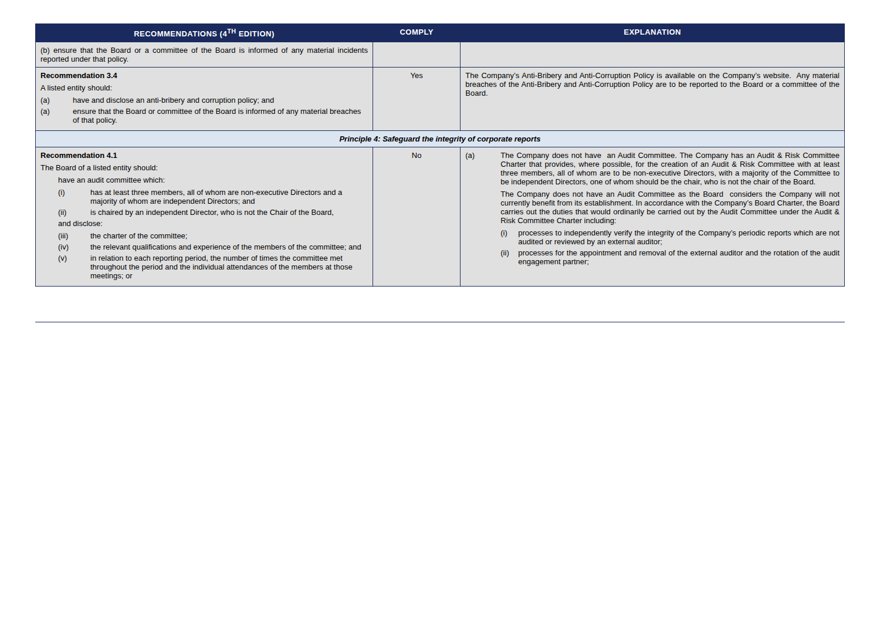| RECOMMENDATIONS (4 TH EDITION) | COMPLY | EXPLANATION |
| --- | --- | --- |
| (b) ensure that the Board or a committee of the Board is informed of any material incidents reported under that policy. | | |
| Recommendation 3.4 A listed entity should: (a) have and disclose an anti-bribery and corruption policy; and (a) ensure that the Board or committee of the Board is informed of any material breaches of that policy. | Yes | The Company’s Anti-Bribery and Anti-Corruption Policy is available on the Company’s website. Any material breaches of the Anti-Bribery and Anti-Corruption Policy are to be reported to the Board or a committee of the Board. |
| Principle 4: Safeguard the integrity of corporate reports |
| Recommendation 4.1 The Board of a listed entity should: have an audit committee which: (i) has at least three members, all of whom are non-executive Directors and a majority of whom are independent Directors; and (ii) is chaired by an independent Director, who is not the Chair of the Board, and disclose: (iii) the charter of the committee; (iv) the relevant qualifications and experience of the members of the committee; and (v) in relation to each reporting period, the number of times the committee met throughout the period and the individual attendances of the members at those meetings; or | No | (a) The Company does not have an Audit Committee. The Company has an Audit & Risk Committee Charter that provides, where possible, for the creation of an Audit & Risk Committee with at least three members, all of whom are to be non-executive Directors, with a majority of the Committee to be independent Directors, one of whom should be the chair, who is not the chair of the Board. The Company does not have an Audit Committee as the Board considers the Company will not currently benefit from its establishment. In accordance with the Company’s Board Charter, the Board carries out the duties that would ordinarily be carried out by the Audit Committee under the Audit & Risk Committee Charter including: (i) processes to independently verify the integrity of the Company’s periodic reports which are not audited or reviewed by an external auditor; (ii) processes for the appointment and removal of the external auditor and the rotation of the audit engagement partner; |